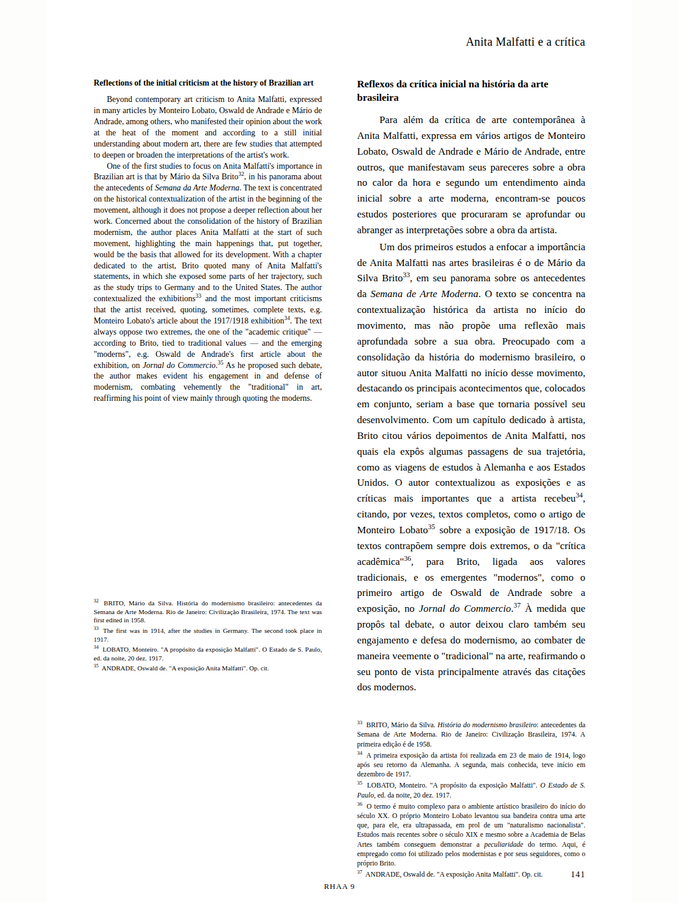Anita Malfatti e a crítica
Reflections of the initial criticism at the history of Brazilian art
Beyond contemporary art criticism to Anita Malfatti, expressed in many articles by Monteiro Lobato, Oswald de Andrade e Mário de Andrade, among others, who manifested their opinion about the work at the heat of the moment and according to a still initial understanding about modern art, there are few studies that attempted to deepen or broaden the interpretations of the artist's work.
One of the first studies to focus on Anita Malfatti's importance in Brazilian art is that by Mário da Silva Brito32, in his panorama about the antecedents of Semana da Arte Moderna. The text is concentrated on the historical contextualization of the artist in the beginning of the movement, although it does not propose a deeper reflection about her work. Concerned about the consolidation of the history of Brazilian modernism, the author places Anita Malfatti at the start of such movement, highlighting the main happenings that, put together, would be the basis that allowed for its development. With a chapter dedicated to the artist, Brito quoted many of Anita Malfatti's statements, in which she exposed some parts of her trajectory, such as the study trips to Germany and to the United States. The author contextualized the exhibitions33 and the most important criticisms that the artist received, quoting, sometimes, complete texts, e.g. Monteiro Lobato's article about the 1917/1918 exhibition34. The text always oppose two extremes, the one of the "academic critique" — according to Brito, tied to traditional values — and the emerging "moderns", e.g. Oswald de Andrade's first article about the exhibition, on Jornal do Commercio.35 As he proposed such debate, the author makes evident his engagement in and defense of modernism, combating vehemently the "traditional" in art, reaffirming his point of view mainly through quoting the moderns.
32 BRITO, Mário da Silva. História do modernismo brasileiro: antecedentes da Semana de Arte Moderna. Rio de Janeiro: Civilização Brasileira, 1974. The text was first edited in 1958.
33 The first was in 1914, after the studies in Germany. The second took place in 1917.
34 LOBATO, Monteiro. "A propósito da exposição Malfatti". O Estado de S. Paulo, ed. da noite, 20 dez. 1917.
35 ANDRADE, Oswald de. "A exposição Anita Malfatti". Op. cit.
Reflexos da crítica inicial na história da arte brasileira
Para além da crítica de arte contemporânea à Anita Malfatti, expressa em vários artigos de Monteiro Lobato, Oswald de Andrade e Mário de Andrade, entre outros, que manifestavam seus pareceres sobre a obra no calor da hora e segundo um entendimento ainda inicial sobre a arte moderna, encontram-se poucos estudos posteriores que procuraram se aprofundar ou abranger as interpretações sobre a obra da artista.
Um dos primeiros estudos a enfocar a importância de Anita Malfatti nas artes brasileiras é o de Mário da Silva Brito33, em seu panorama sobre os antecedentes da Semana de Arte Moderna. O texto se concentra na contextualização histórica da artista no início do movimento, mas não propõe uma reflexão mais aprofundada sobre a sua obra. Preocupado com a consolidação da história do modernismo brasileiro, o autor situou Anita Malfatti no início desse movimento, destacando os principais acontecimentos que, colocados em conjunto, seriam a base que tornaria possível seu desenvolvimento. Com um capítulo dedicado à artista, Brito citou vários depoimentos de Anita Malfatti, nos quais ela expôs algumas passagens de sua trajetória, como as viagens de estudos à Alemanha e aos Estados Unidos. O autor contextualizou as exposições e as críticas mais importantes que a artista recebeu34, citando, por vezes, textos completos, como o artigo de Monteiro Lobato35 sobre a exposição de 1917/18. Os textos contrapõem sempre dois extremos, o da "crítica acadêmica"36, para Brito, ligada aos valores tradicionais, e os emergentes "modernos", como o primeiro artigo de Oswald de Andrade sobre a exposição, no Jornal do Commercio.37 À medida que propôs tal debate, o autor deixou claro também seu engajamento e defesa do modernismo, ao combater de maneira veemente o "tradicional" na arte, reafirmando o seu ponto de vista principalmente através das citações dos modernos.
33 BRITO, Mário da Silva. História do modernismo brasileiro: antecedentes da Semana de Arte Moderna. Rio de Janeiro: Civilização Brasileira, 1974. A primeira edição é de 1958.
34 A primeira exposição da artista foi realizada em 23 de maio de 1914, logo após seu retorno da Alemanha. A segunda, mais conhecida, teve início em dezembro de 1917.
35 LOBATO, Monteiro. "A propósito da exposição Malfatti". O Estado de S. Paulo, ed. da noite, 20 dez. 1917.
36 O termo é muito complexo para o ambiente artístico brasileiro do início do século XX. O próprio Monteiro Lobato levantou sua bandeira contra uma arte que, para ele, era ultrapassada, em prol de um "naturalismo nacionalista". Estudos mais recentes sobre o século XIX e mesmo sobre a Academia de Belas Artes também conseguem demonstrar a peculiaridade do termo. Aqui, é empregado como foi utilizado pelos modernistas e por seus seguidores, como o próprio Brito.
37 ANDRADE, Oswald de. "A exposição Anita Malfatti". Op. cit.
RHAA 9 141